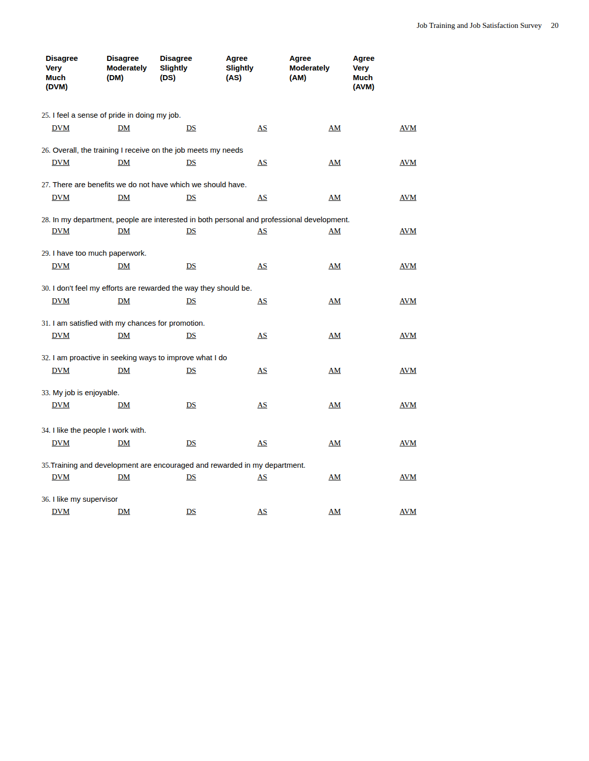Job Training and Job Satisfaction Survey20
Disagree
Very
Much
(DVM)
Disagree
Moderately
(DM)
Disagree
Slightly
(DS)
Agree
Slightly
(AS)
Agree
Moderately
(AM)
Agree
Very
Much
(AVM)
25. I feel a sense of pride in doing my job.
DVM DM DS AS AM AVM
26. Overall, the training I receive on the job meets my needs
DVM DM DS AS AM AVM
27. There are benefits we do not have which we should have.
DVM DM DS AS AM AVM
28. In my department, people are interested in both personal and professional development.
DVM DM DS AS AM AVM
29. I have too much paperwork.
DVM DM DS AS AM AVM
30. I don't feel my efforts are rewarded the way they should be.
DVM DM DS AS AM AVM
31. I am satisfied with my chances for promotion.
DVM DM DS AS AM AVM
32. I am proactive in seeking ways to improve what I do
DVM DM DS AS AM AVM
33. My job is enjoyable.
DVM DM DS AS AM AVM
34. I like the people I work with.
DVM DM DS AS AM AVM
35. Training and development are encouraged and rewarded in my department.
DVM DM DS AS AM AVM
36. I like my supervisor
DVM DM DS AS AM AVM